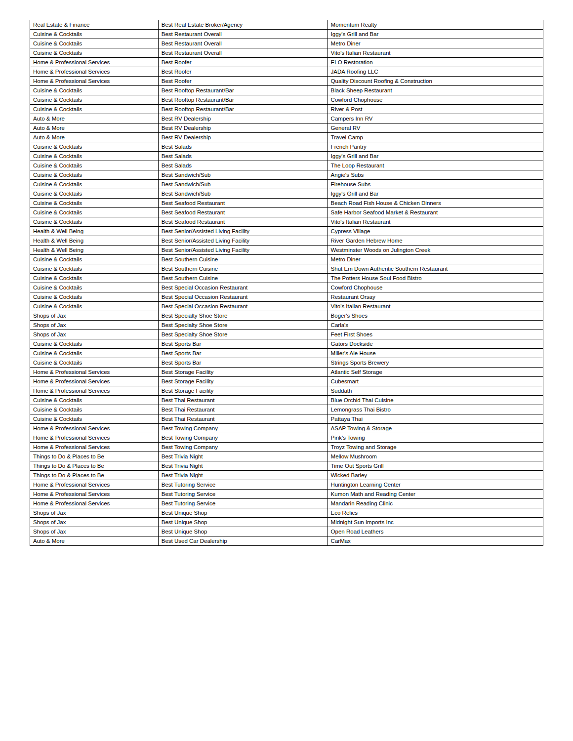| Real Estate & Finance | Best Real Estate Broker/Agency | Momentum Realty |
| Cuisine & Cocktails | Best Restaurant Overall | Iggy's Grill and Bar |
| Cuisine & Cocktails | Best Restaurant Overall | Metro Diner |
| Cuisine & Cocktails | Best Restaurant Overall | Vito's Italian Restaurant |
| Home & Professional Services | Best Roofer | ELO Restoration |
| Home & Professional Services | Best Roofer | JADA Roofing LLC |
| Home & Professional Services | Best Roofer | Quality Discount Roofing & Construction |
| Cuisine & Cocktails | Best Rooftop Restaurant/Bar | Black Sheep Restaurant |
| Cuisine & Cocktails | Best Rooftop Restaurant/Bar | Cowford Chophouse |
| Cuisine & Cocktails | Best Rooftop Restaurant/Bar | River & Post |
| Auto & More | Best RV Dealership | Campers Inn RV |
| Auto & More | Best RV Dealership | General RV |
| Auto & More | Best RV Dealership | Travel Camp |
| Cuisine & Cocktails | Best Salads | French Pantry |
| Cuisine & Cocktails | Best Salads | Iggy's Grill and Bar |
| Cuisine & Cocktails | Best Salads | The Loop Restaurant |
| Cuisine & Cocktails | Best Sandwich/Sub | Angie's Subs |
| Cuisine & Cocktails | Best Sandwich/Sub | Firehouse Subs |
| Cuisine & Cocktails | Best Sandwich/Sub | Iggy's Grill and Bar |
| Cuisine & Cocktails | Best Seafood Restaurant | Beach Road Fish House & Chicken Dinners |
| Cuisine & Cocktails | Best Seafood Restaurant | Safe Harbor Seafood Market & Restaurant |
| Cuisine & Cocktails | Best Seafood Restaurant | Vito's Italian Restaurant |
| Health & Well Being | Best Senior/Assisted Living Facility | Cypress Village |
| Health & Well Being | Best Senior/Assisted Living Facility | River Garden Hebrew Home |
| Health & Well Being | Best Senior/Assisted Living Facility | Westminster Woods on Julington Creek |
| Cuisine & Cocktails | Best Southern Cuisine | Metro Diner |
| Cuisine & Cocktails | Best Southern Cuisine | Shut Em Down Authentic Southern Restaurant |
| Cuisine & Cocktails | Best Southern Cuisine | The Potters House Soul Food Bistro |
| Cuisine & Cocktails | Best Special Occasion Restaurant | Cowford Chophouse |
| Cuisine & Cocktails | Best Special Occasion Restaurant | Restaurant Orsay |
| Cuisine & Cocktails | Best Special Occasion Restaurant | Vito's Italian Restaurant |
| Shops of Jax | Best Specialty Shoe Store | Boger's Shoes |
| Shops of Jax | Best Specialty Shoe Store | Carla's |
| Shops of Jax | Best Specialty Shoe Store | Feet First Shoes |
| Cuisine & Cocktails | Best Sports Bar | Gators Dockside |
| Cuisine & Cocktails | Best Sports Bar | Miller's Ale House |
| Cuisine & Cocktails | Best Sports Bar | Strings Sports Brewery |
| Home & Professional Services | Best Storage Facility | Atlantic Self Storage |
| Home & Professional Services | Best Storage Facility | Cubesmart |
| Home & Professional Services | Best Storage Facility | Suddath |
| Cuisine & Cocktails | Best Thai Restaurant | Blue Orchid Thai Cuisine |
| Cuisine & Cocktails | Best Thai Restaurant | Lemongrass Thai Bistro |
| Cuisine & Cocktails | Best Thai Restaurant | Pattaya Thai |
| Home & Professional Services | Best Towing Company | ASAP Towing & Storage |
| Home & Professional Services | Best Towing Company | Pink's Towing |
| Home & Professional Services | Best Towing Company | Troyz Towing and Storage |
| Things to Do & Places to Be | Best Trivia Night | Mellow Mushroom |
| Things to Do & Places to Be | Best Trivia Night | Time Out Sports Grill |
| Things to Do & Places to Be | Best Trivia Night | Wicked Barley |
| Home & Professional Services | Best Tutoring Service | Huntington Learning Center |
| Home & Professional Services | Best Tutoring Service | Kumon Math and Reading Center |
| Home & Professional Services | Best Tutoring Service | Mandarin Reading Clinic |
| Shops of Jax | Best Unique Shop | Eco Relics |
| Shops of Jax | Best Unique Shop | Midnight Sun Imports Inc |
| Shops of Jax | Best Unique Shop | Open Road Leathers |
| Auto & More | Best Used Car Dealership | CarMax |